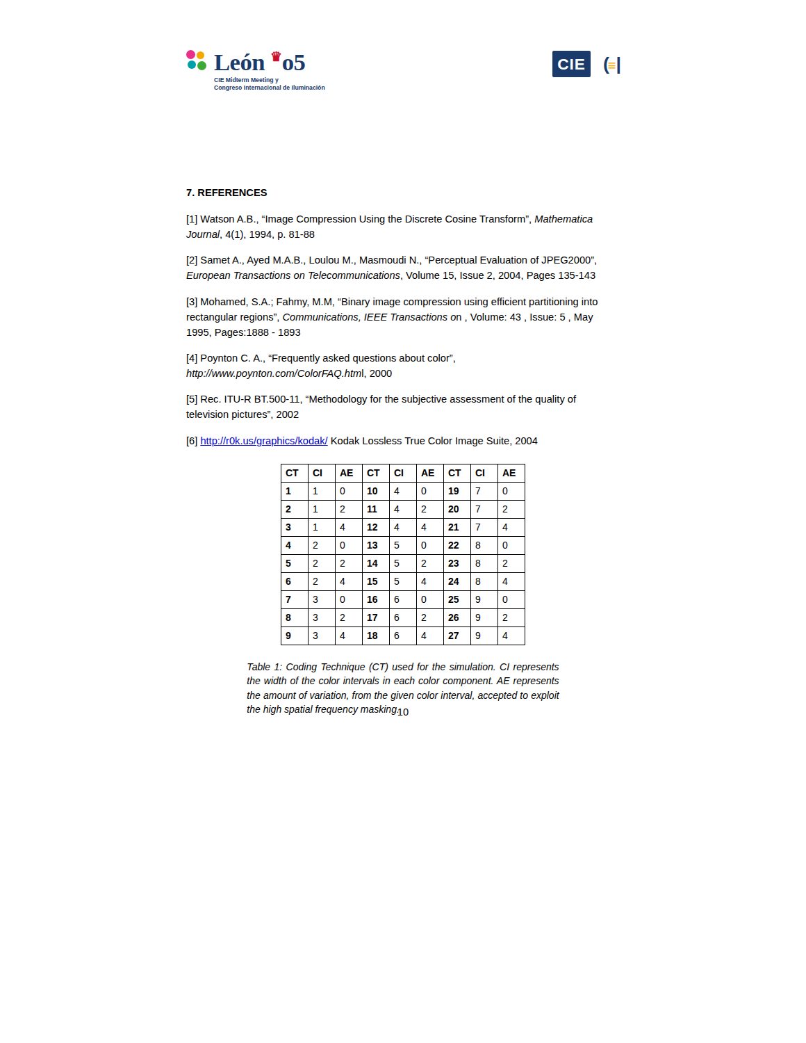León ♛o5
CIE Midterm Meeting y
Congreso Internacional de Iluminación
CIE
(≡|
7. REFERENCES
[1] Watson A.B., “Image Compression Using the Discrete Cosine Transform”, Mathematica Journal, 4(1), 1994, p. 81-88
[2] Samet A., Ayed M.A.B., Loulou M., Masmoudi N., “Perceptual Evaluation of JPEG2000”, European Transactions on Telecommunications, Volume 15, Issue 2, 2004, Pages 135-143
[3] Mohamed, S.A.; Fahmy, M.M, “Binary image compression using efficient partitioning into rectangular regions”, Communications, IEEE Transactions on , Volume: 43 , Issue: 5 , May 1995, Pages:1888 - 1893
[4] Poynton C. A., “Frequently asked questions about color”, http://www.poynton.com/ColorFAQ.html, 2000
[5] Rec. ITU-R BT.500-11, “Methodology for the subjective assessment of the quality of television pictures”, 2002
[6] http://r0k.us/graphics/kodak/ Kodak Lossless True Color Image Suite, 2004
| CT | CI | AE | CT | CI | AE | CT | CI | AE |
| --- | --- | --- | --- | --- | --- | --- | --- | --- |
| 1 | 1 | 0 | 10 | 4 | 0 | 19 | 7 | 0 |
| 2 | 1 | 2 | 11 | 4 | 2 | 20 | 7 | 2 |
| 3 | 1 | 4 | 12 | 4 | 4 | 21 | 7 | 4 |
| 4 | 2 | 0 | 13 | 5 | 0 | 22 | 8 | 0 |
| 5 | 2 | 2 | 14 | 5 | 2 | 23 | 8 | 2 |
| 6 | 2 | 4 | 15 | 5 | 4 | 24 | 8 | 4 |
| 7 | 3 | 0 | 16 | 6 | 0 | 25 | 9 | 0 |
| 8 | 3 | 2 | 17 | 6 | 2 | 26 | 9 | 2 |
| 9 | 3 | 4 | 18 | 6 | 4 | 27 | 9 | 4 |
Table 1: Coding Technique (CT) used for the simulation. CI represents the width of the color intervals in each color component. AE represents the amount of variation, from the given color interval, accepted to exploit the high spatial frequency masking.
10